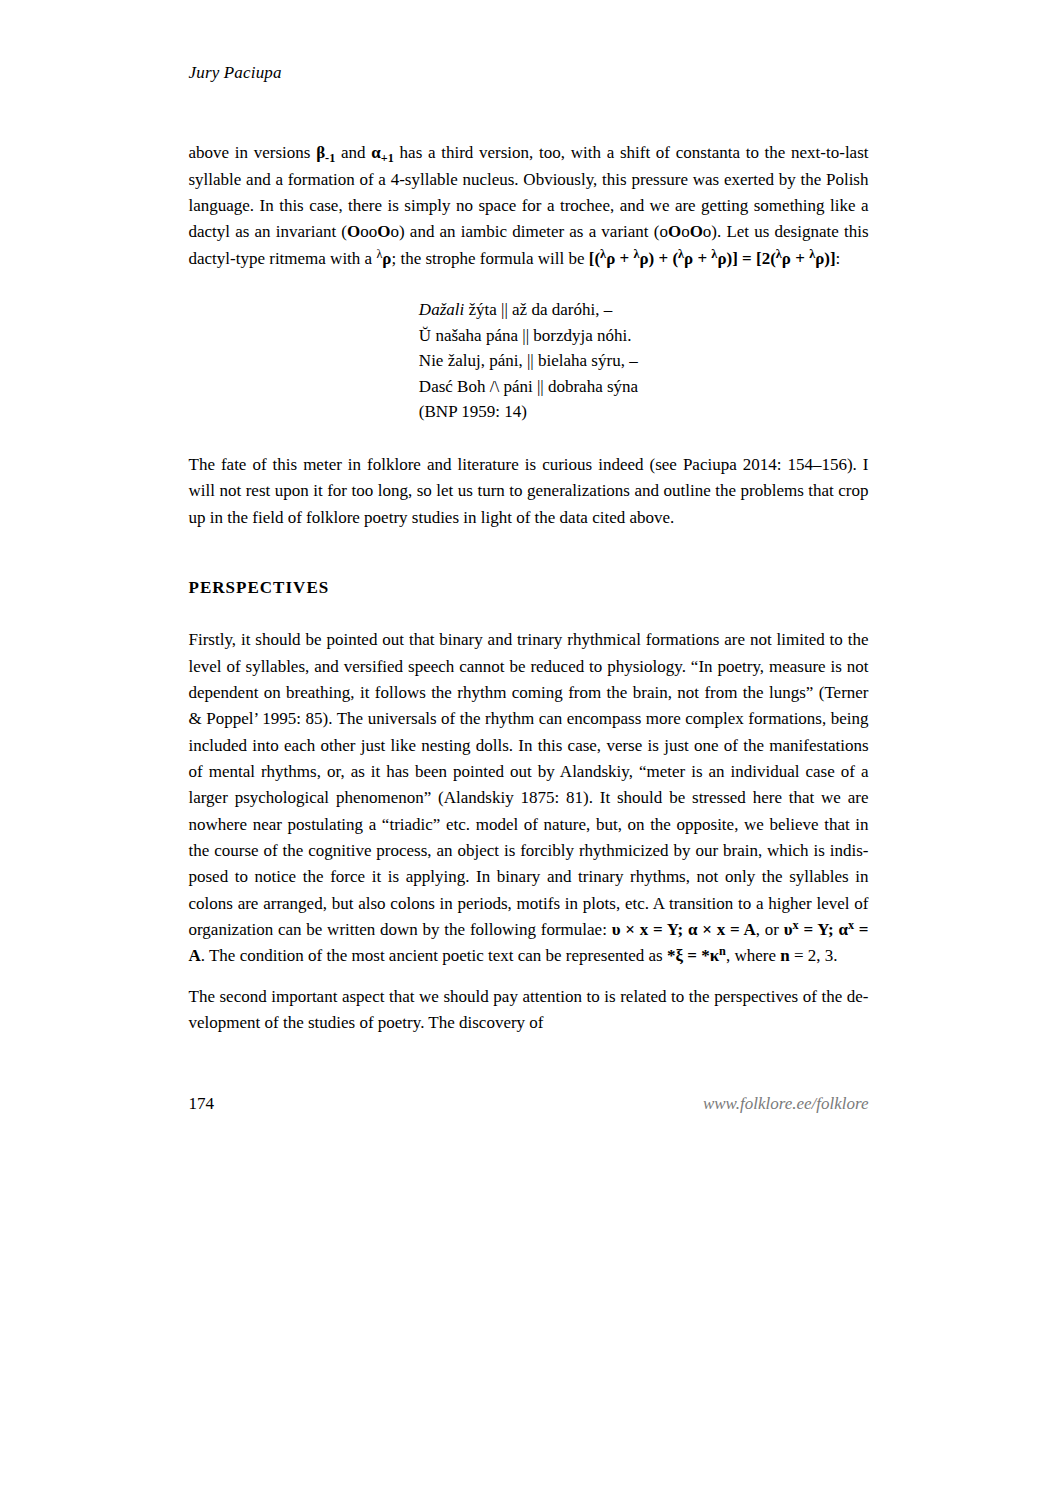Jury Paciupa
above in versions β-1 and α+1 has a third version, too, with a shift of constanta to the next-to-last syllable and a formation of a 4-syllable nucleus. Obviously, this pressure was exerted by the Polish language. In this case, there is simply no space for a trochee, and we are getting something like a dactyl as an invariant (OooOo) and an iambic dimeter as a variant (oOoOo). Let us designate this dactyl-type ritmema with a λρ; the strophe formula will be [(λρ + λρ) + (λρ + λρ)] = [2(λρ + λρ)]:
Dažali žýta || až da daróhi, – Ŭ našaha pána || borzdyja nóhi. Nie žaluj, páni, || bielaha sýru, – Dasć Boh /\ páni || dobraha sýna (BNP 1959: 14)
The fate of this meter in folklore and literature is curious indeed (see Paciupa 2014: 154–156). I will not rest upon it for too long, so let us turn to generalizations and outline the problems that crop up in the field of folklore poetry studies in light of the data cited above.
Perspectives
Firstly, it should be pointed out that binary and trinary rhythmical formations are not limited to the level of syllables, and versified speech cannot be reduced to physiology. “In poetry, measure is not dependent on breathing, it follows the rhythm coming from the brain, not from the lungs” (Terner & Poppel’ 1995: 85). The universals of the rhythm can encompass more complex formations, being included into each other just like nesting dolls. In this case, verse is just one of the manifestations of mental rhythms, or, as it has been pointed out by Alandskiy, “meter is an individual case of a larger psychological phenomenon” (Alandskiy 1875: 81). It should be stressed here that we are nowhere near postulating a “triadic” etc. model of nature, but, on the opposite, we believe that in the course of the cognitive process, an object is forcibly rhythmicized by our brain, which is indisposed to notice the force it is applying. In binary and trinary rhythms, not only the syllables in colons are arranged, but also colons in periods, motifs in plots, etc. A transition to a higher level of organization can be written down by the following formulae: υ × x = Y; α × x = A, or υx = Y; αx = A. The condition of the most ancient poetic text can be represented as *ξ = *κn, where n = 2, 3.
The second important aspect that we should pay attention to is related to the perspectives of the development of the studies of poetry. The discovery of
174 www.folklore.ee/folklore